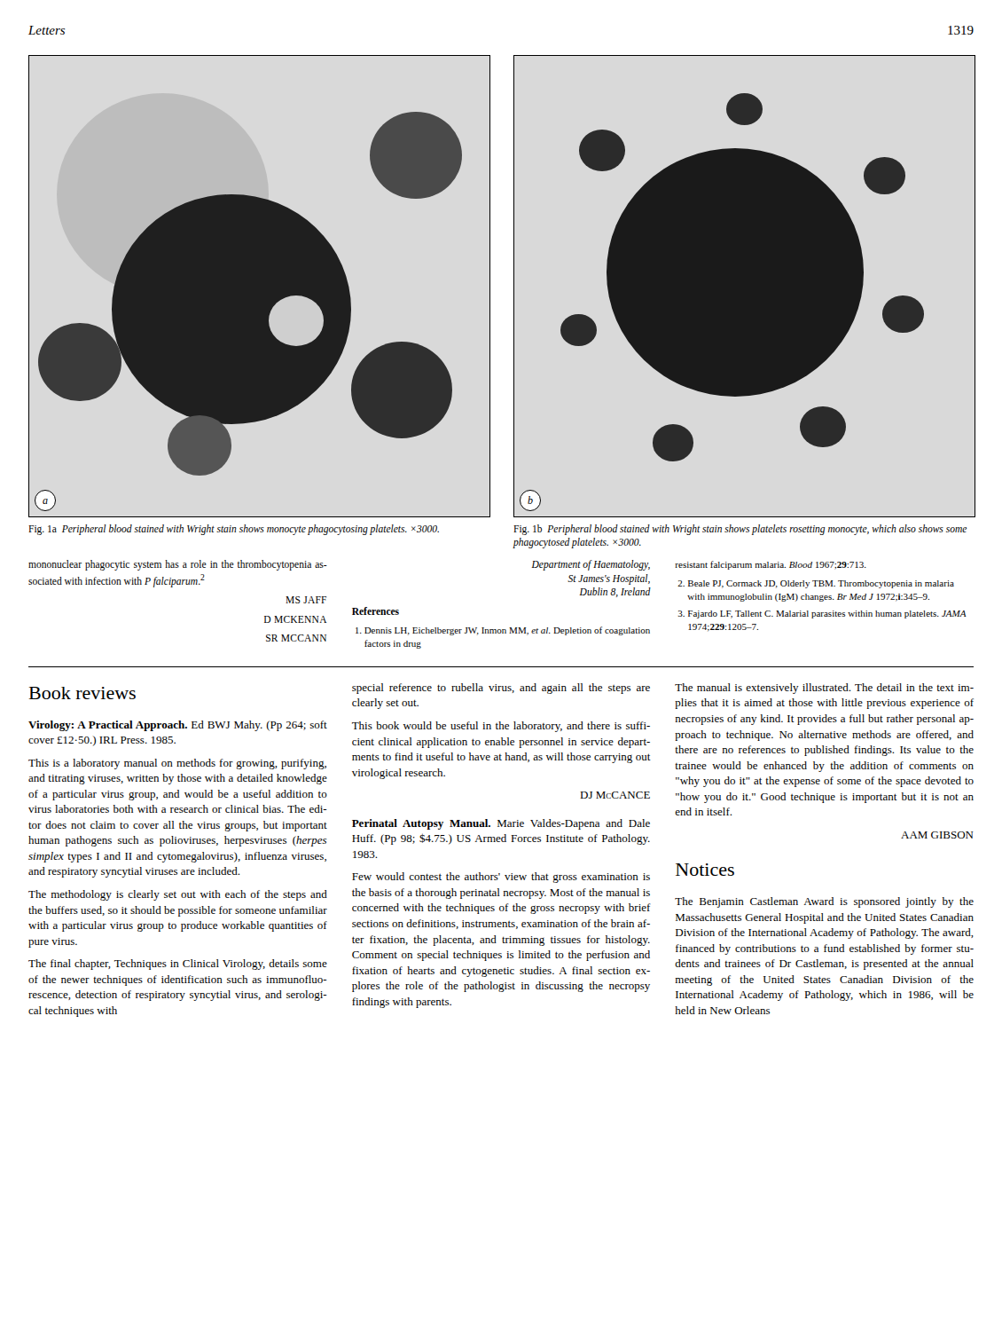Letters
1319
a
Fig. 1a Peripheral blood stained with Wright stain shows monocyte phagocytosing platelets. ×3000.
b
Fig. 1b Peripheral blood stained with Wright stain shows platelets rosetting monocyte, which also shows some phagocytosed platelets. ×3000.
mononuclear phagocytic system has a role in the thrombocytopenia associated with infection with P falciparum.2
MS JAFF
D MCKENNA
SR MCCANN
Department of Haematology,
St James's Hospital,
Dublin 8, Ireland
References
Dennis LH, Eichelberger JW, Inmon MM, et al. Depletion of coagulation factors in drug
resistant falciparum malaria. Blood 1967;29:713.
Beale PJ, Cormack JD, Olderly TBM. Thrombocytopenia in malaria with immunoglobulin (IgM) changes. Br Med J 1972;i:345–9.
Fajardo LF, Tallent C. Malarial parasites within human platelets. JAMA 1974;229:1205–7.
Book reviews
Virology: A Practical Approach. Ed BWJ Mahy. (Pp 264; soft cover £12·50.) IRL Press. 1985.
This is a laboratory manual on methods for growing, purifying, and titrating viruses, written by those with a detailed knowledge of a particular virus group, and would be a useful addition to virus laboratories both with a research or clinical bias. The editor does not claim to cover all the virus groups, but important human pathogens such as polioviruses, herpesviruses (herpes simplex types I and II and cytomegalovirus), influenza viruses, and respiratory syncytial viruses are included.
The methodology is clearly set out with each of the steps and the buffers used, so it should be possible for someone unfamiliar with a particular virus group to produce workable quantities of pure virus.
The final chapter, Techniques in Clinical Virology, details some of the newer techniques of identification such as immunofluorescence, detection of respiratory syncytial virus, and serological techniques with
special reference to rubella virus, and again all the steps are clearly set out.
This book would be useful in the laboratory, and there is sufficient clinical application to enable personnel in service departments to find it useful to have at hand, as will those carrying out virological research.
DJ McCANCE
Perinatal Autopsy Manual. Marie Valdes-Dapena and Dale Huff. (Pp 98; $4.75.) US Armed Forces Institute of Pathology. 1983.
Few would contest the authors' view that gross examination is the basis of a thorough perinatal necropsy. Most of the manual is concerned with the techniques of the gross necropsy with brief sections on definitions, instruments, examination of the brain after fixation, the placenta, and trimming tissues for histology. Comment on special techniques is limited to the perfusion and fixation of hearts and cytogenetic studies. A final section explores the role of the pathologist in discussing the necropsy findings with parents.
The manual is extensively illustrated. The detail in the text implies that it is aimed at those with little previous experience of necropsies of any kind. It provides a full but rather personal approach to technique. No alternative methods are offered, and there are no references to published findings. Its value to the trainee would be enhanced by the addition of comments on "why you do it" at the expense of some of the space devoted to "how you do it." Good technique is important but it is not an end in itself.
AAM GIBSON
Notices
The Benjamin Castleman Award is sponsored jointly by the Massachusetts General Hospital and the United States Canadian Division of the International Academy of Pathology. The award, financed by contributions to a fund established by former students and trainees of Dr Castleman, is presented at the annual meeting of the United States Canadian Division of the International Academy of Pathology, which in 1986, will be held in New Orleans